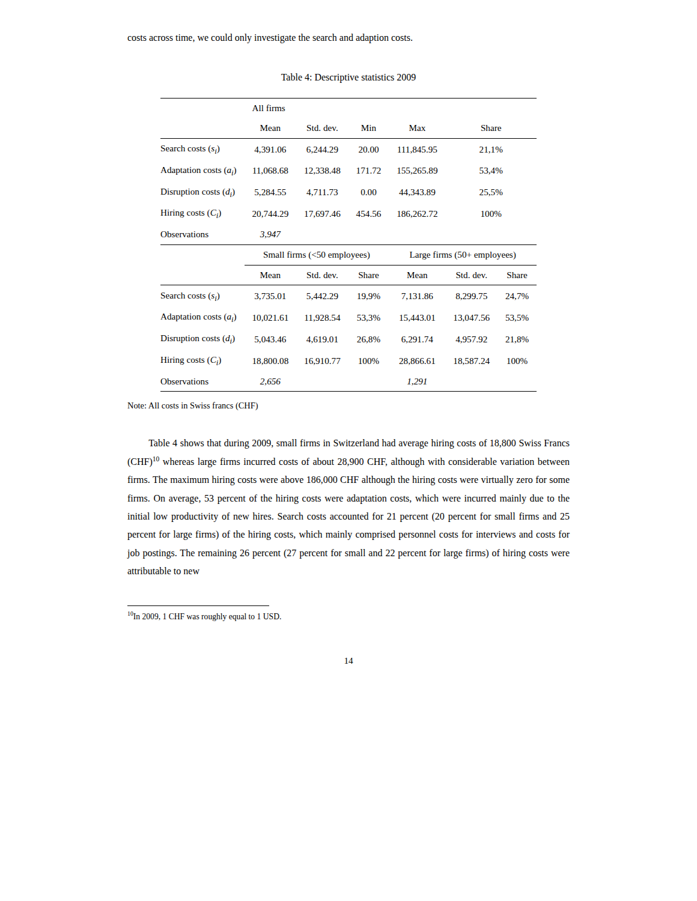costs across time, we could only investigate the search and adaption costs.
Table 4: Descriptive statistics 2009
| | All firms | |
| | Mean | Std. dev. | Min | Max | Share |
| Search costs ( s i ) | 4,391.06 | 6,244.29 | 20.00 | 111,845.95 | 21,1% |
| Adaptation costs ( a i ) | 11,068.68 | 12,338.48 | 171.72 | 155,265.89 | 53,4% |
| Disruption costs ( d i ) | 5,284.55 | 4,711.73 | 0.00 | 44,343.89 | 25,5% |
| Hiring costs ( C i ) | 20,744.29 | 17,697.46 | 454.56 | 186,262.72 | 100% |
| Observations | 3,947 | | | | |
| | Small firms (<50 employees) | Large firms (50+ employees) |
| | Mean | Std. dev. | Share | Mean | Std. dev. | Share |
| Search costs ( s i ) | 3,735.01 | 5,442.29 | 19,9% | 7,131.86 | 8,299.75 | 24,7% |
| Adaptation costs ( a i ) | 10,021.61 | 11,928.54 | 53,3% | 15,443.01 | 13,047.56 | 53,5% |
| Disruption costs ( d i ) | 5,043.46 | 4,619.01 | 26,8% | 6,291.74 | 4,957.92 | 21,8% |
| Hiring costs ( C i ) | 18,800.08 | 16,910.77 | 100% | 28,866.61 | 18,587.24 | 100% |
| Observations | 2,656 | | | 1,291 | | |
Note: All costs in Swiss francs (CHF)
Table 4 shows that during 2009, small firms in Switzerland had average hiring costs of 18,800 Swiss Francs (CHF)10 whereas large firms incurred costs of about 28,900 CHF, although with considerable variation between firms. The maximum hiring costs were above 186,000 CHF although the hiring costs were virtually zero for some firms. On average, 53 percent of the hiring costs were adaptation costs, which were incurred mainly due to the initial low productivity of new hires. Search costs accounted for 21 percent (20 percent for small firms and 25 percent for large firms) of the hiring costs, which mainly comprised personnel costs for interviews and costs for job postings. The remaining 26 percent (27 percent for small and 22 percent for large firms) of hiring costs were attributable to new
10In 2009, 1 CHF was roughly equal to 1 USD.
14